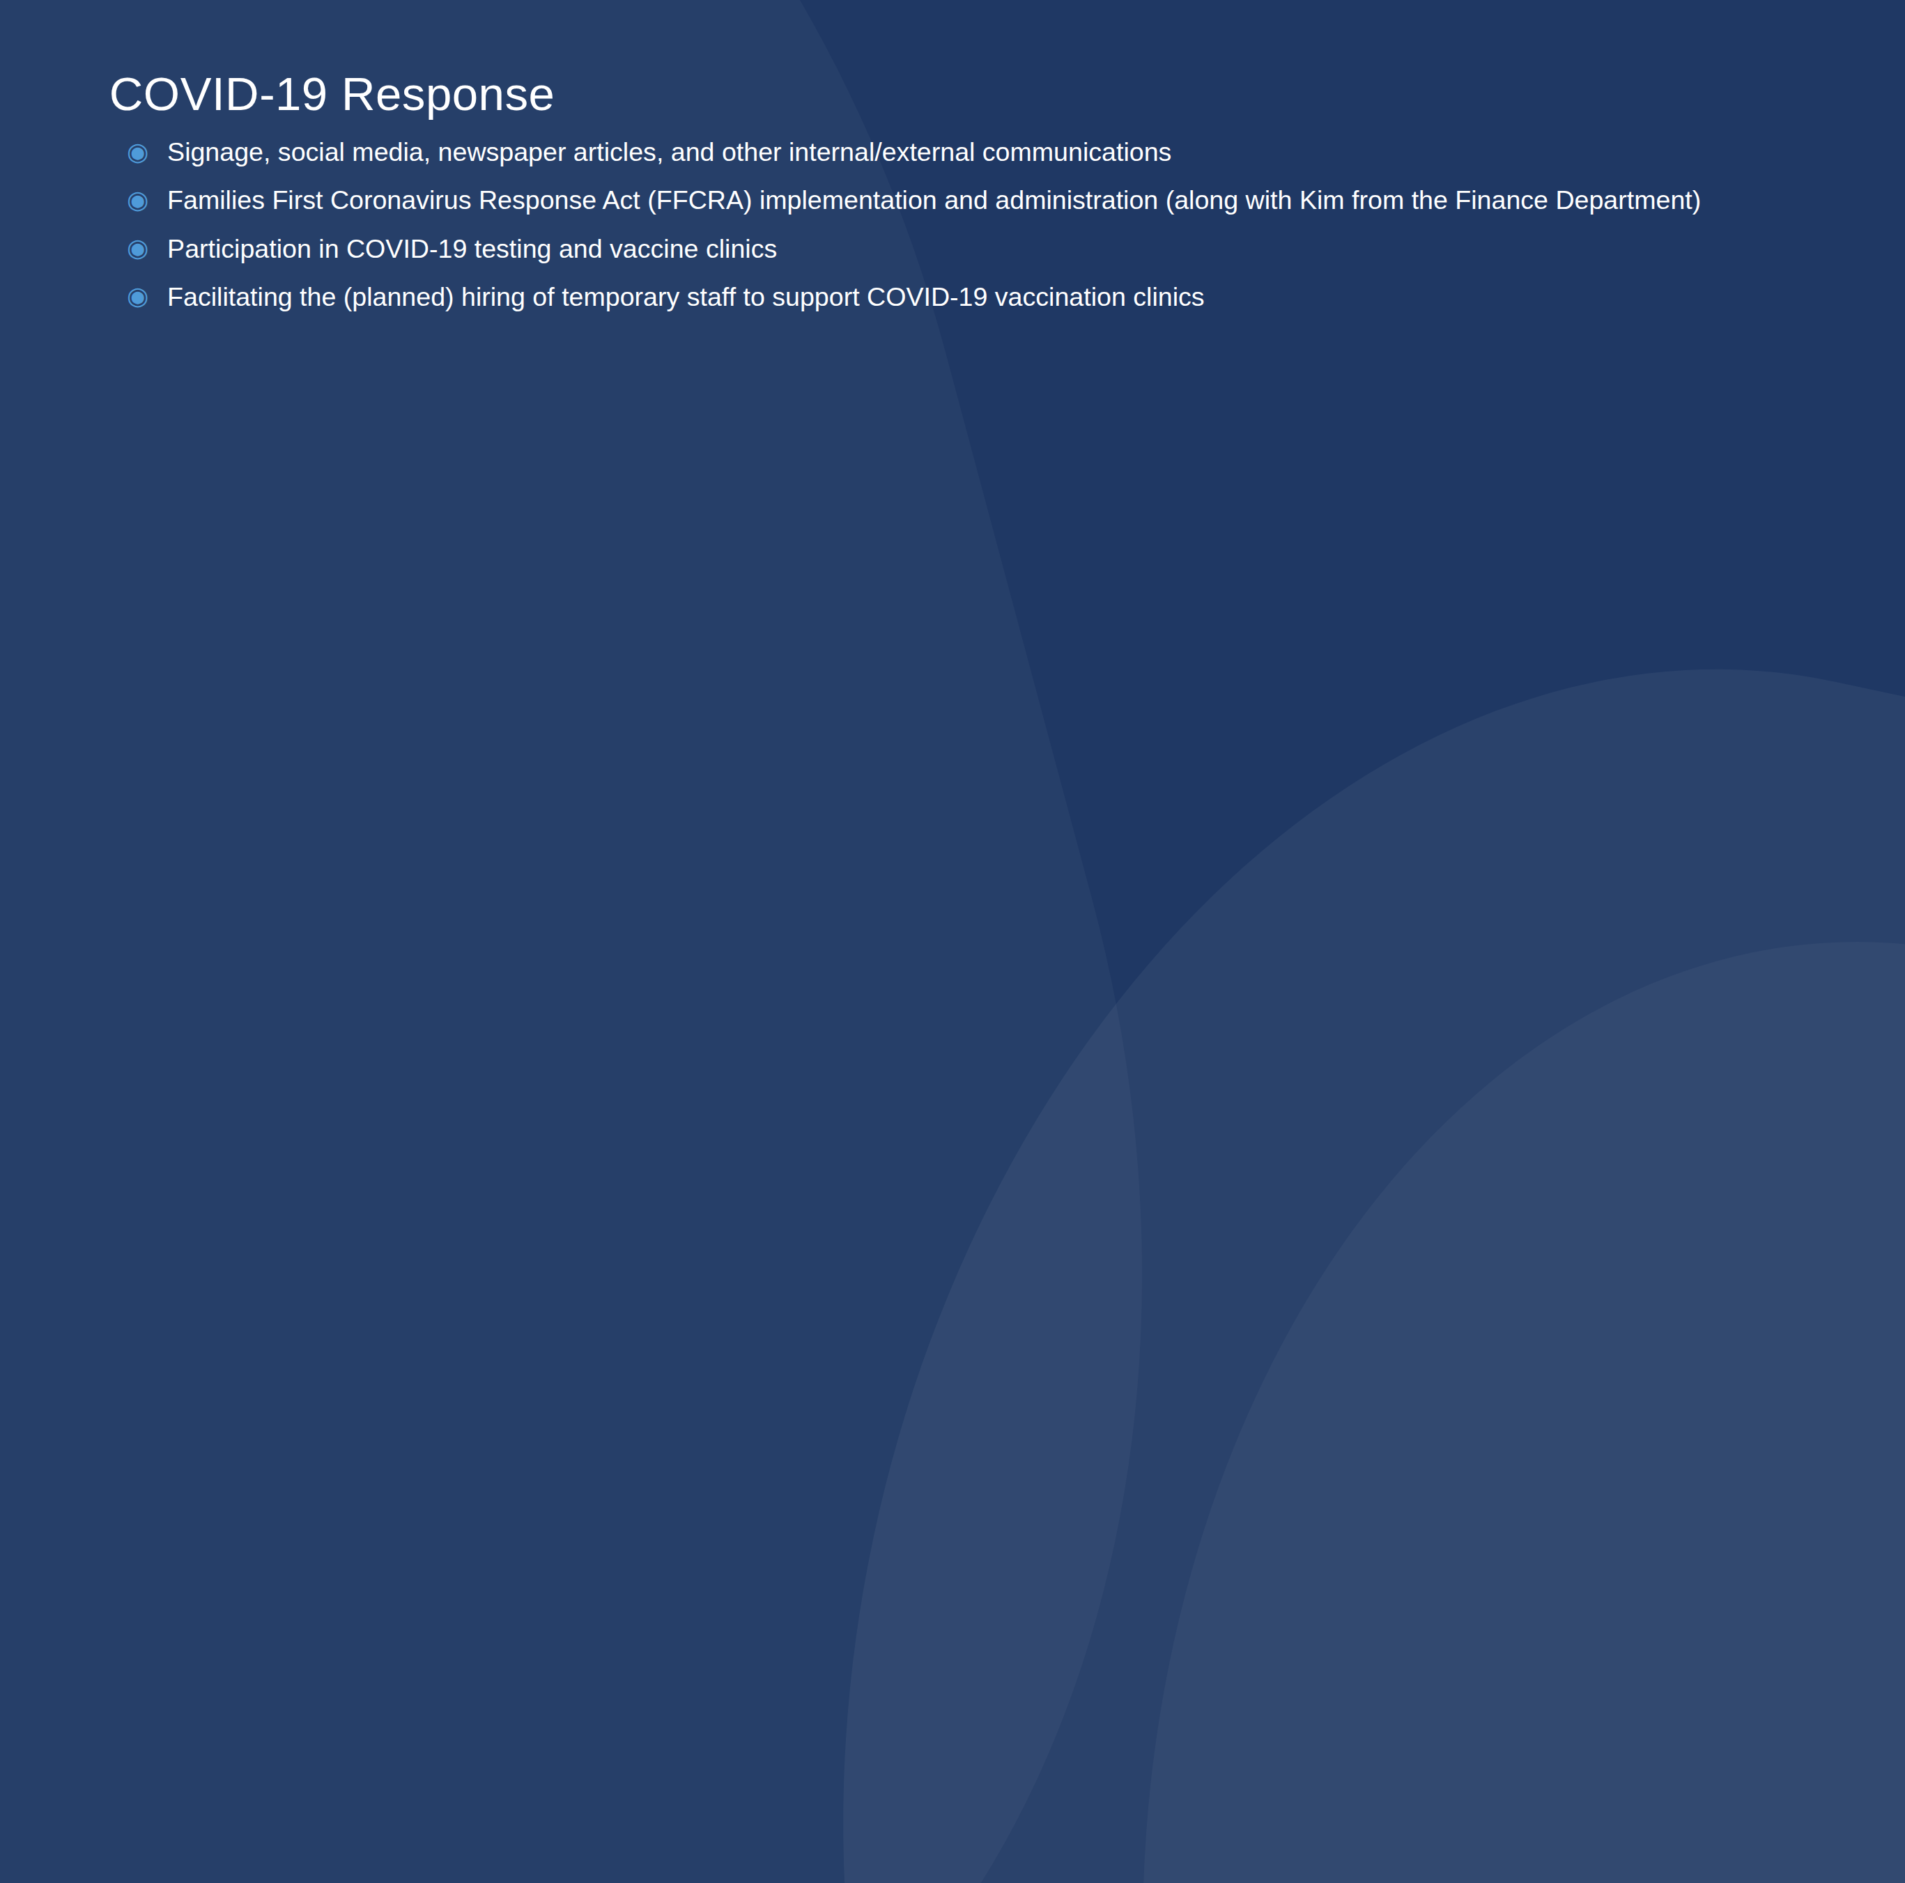COVID-19 Response
Signage, social media, newspaper articles, and other internal/external communications
Families First Coronavirus Response Act (FFCRA) implementation and administration (along with Kim from the Finance Department)
Participation in COVID-19 testing and vaccine clinics
Facilitating the (planned) hiring of temporary staff to support COVID-19 vaccination clinics